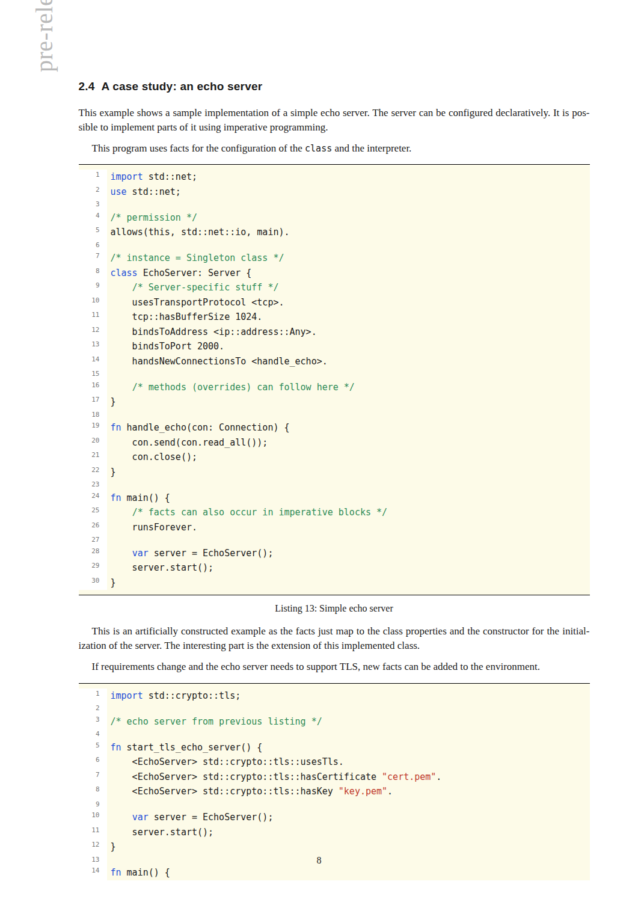pre-release – will be replaced later by the final version
2.4 A case study: an echo server
This example shows a sample implementation of a simple echo server. The server can be configured declaratively. It is possible to implement parts of it using imperative programming.
This program uses facts for the configuration of the class and the interpreter.
| 1 | import std::net; |
| 2 | use std::net; |
| 3 | |
| 4 | /* permission */ |
| 5 | allows(this, std::net::io, main). |
| 6 | |
| 7 | /* instance = Singleton class */ |
| 8 | class EchoServer: Server { |
| 9 | /* Server-specific stuff */ |
| 10 | usesTransportProtocol <tcp>. |
| 11 | tcp::hasBufferSize 1024. |
| 12 | bindsToAddress <ip::address::Any>. |
| 13 | bindsToPort 2000. |
| 14 | handsNewConnectionsTo <handle_echo>. |
| 15 | |
| 16 | /* methods (overrides) can follow here */ |
| 17 | } |
| 18 | |
| 19 | fn handle_echo(con: Connection) { |
| 20 | con.send(con.read_all()); |
| 21 | con.close(); |
| 22 | } |
| 23 | |
| 24 | fn main() { |
| 25 | /* facts can also occur in imperative blocks */ |
| 26 | runsForever. |
| 27 | |
| 28 | var server = EchoServer(); |
| 29 | server.start(); |
| 30 | } |
Listing 13: Simple echo server
This is an artificially constructed example as the facts just map to the class properties and the constructor for the initialization of the server. The interesting part is the extension of this implemented class.
If requirements change and the echo server needs to support TLS, new facts can be added to the environment.
| 1 | import std::crypto::tls; |
| 2 | |
| 3 | /* echo server from previous listing */ |
| 4 | |
| 5 | fn start_tls_echo_server() { |
| 6 | <EchoServer> std::crypto::tls::usesTls. |
| 7 | <EchoServer> std::crypto::tls::hasCertificate "cert.pem" . |
| 8 | <EchoServer> std::crypto::tls::hasKey "key.pem" . |
| 9 | |
| 10 | var server = EchoServer(); |
| 11 | server.start(); |
| 12 | } |
| 13 | |
| 14 | fn main() { |
8